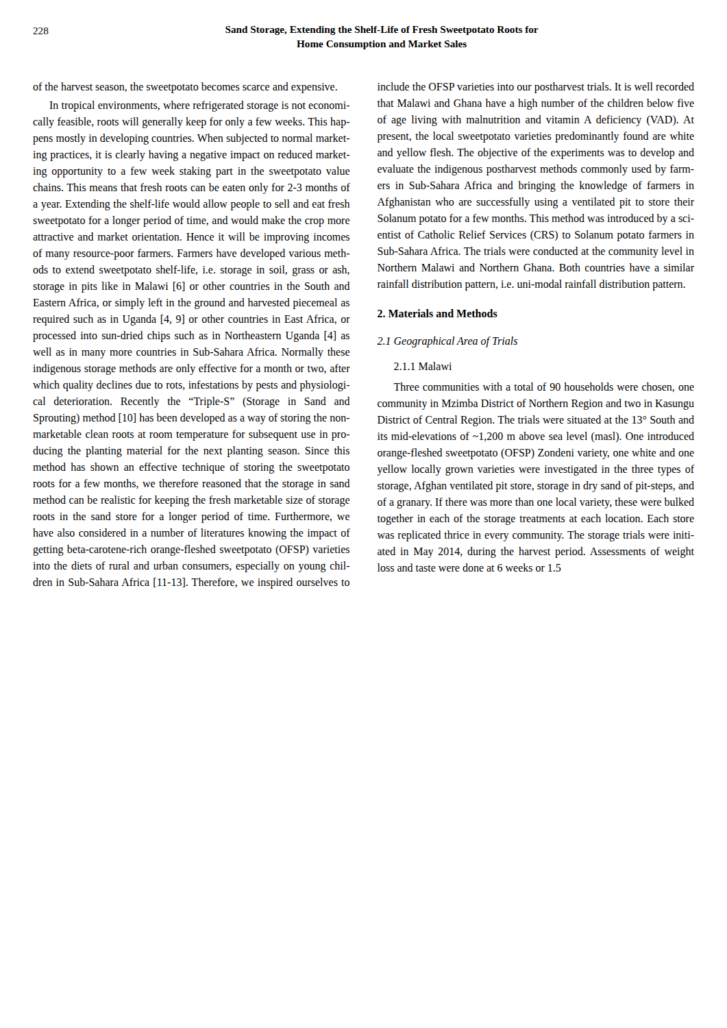228
Sand Storage, Extending the Shelf-Life of Fresh Sweetpotato Roots for
Home Consumption and Market Sales
of the harvest season, the sweetpotato becomes scarce and expensive.
In tropical environments, where refrigerated storage is not economically feasible, roots will generally keep for only a few weeks. This happens mostly in developing countries. When subjected to normal marketing practices, it is clearly having a negative impact on reduced marketing opportunity to a few week staking part in the sweetpotato value chains. This means that fresh roots can be eaten only for 2-3 months of a year. Extending the shelf-life would allow people to sell and eat fresh sweetpotato for a longer period of time, and would make the crop more attractive and market orientation. Hence it will be improving incomes of many resource-poor farmers. Farmers have developed various methods to extend sweetpotato shelf-life, i.e. storage in soil, grass or ash, storage in pits like in Malawi [6] or other countries in the South and Eastern Africa, or simply left in the ground and harvested piecemeal as required such as in Uganda [4, 9] or other countries in East Africa, or processed into sun-dried chips such as in Northeastern Uganda [4] as well as in many more countries in Sub-Sahara Africa. Normally these indigenous storage methods are only effective for a month or two, after which quality declines due to rots, infestations by pests and physiological deterioration. Recently the “Triple-S” (Storage in Sand and Sprouting) method [10] has been developed as a way of storing the non-marketable clean roots at room temperature for subsequent use in producing the planting material for the next planting season. Since this method has shown an effective technique of storing the sweetpotato roots for a few months, we therefore reasoned that the storage in sand method can be realistic for keeping the fresh marketable size of storage roots in the sand store for a longer period of time. Furthermore, we have also considered in a number of literatures knowing the impact of getting beta-carotene-rich orange-fleshed sweetpotato (OFSP) varieties into the diets of rural and urban consumers, especially on young children in Sub-Sahara Africa [11-13]. Therefore, we inspired ourselves to include the OFSP varieties into our postharvest trials. It is well recorded that Malawi and Ghana have a high number of the children below five of age living with malnutrition and vitamin A deficiency (VAD). At present, the local sweetpotato varieties predominantly found are white and yellow flesh. The objective of the experiments was to develop and evaluate the indigenous postharvest methods commonly used by farmers in Sub-Sahara Africa and bringing the knowledge of farmers in Afghanistan who are successfully using a ventilated pit to store their Solanum potato for a few months. This method was introduced by a scientist of Catholic Relief Services (CRS) to Solanum potato farmers in Sub-Sahara Africa. The trials were conducted at the community level in Northern Malawi and Northern Ghana. Both countries have a similar rainfall distribution pattern, i.e. uni-modal rainfall distribution pattern.
2. Materials and Methods
2.1 Geographical Area of Trials
2.1.1 Malawi
Three communities with a total of 90 households were chosen, one community in Mzimba District of Northern Region and two in Kasungu District of Central Region. The trials were situated at the 13° South and its mid-elevations of ~1,200 m above sea level (masl). One introduced orange-fleshed sweetpotato (OFSP) Zondeni variety, one white and one yellow locally grown varieties were investigated in the three types of storage, Afghan ventilated pit store, storage in dry sand of pit-steps, and of a granary. If there was more than one local variety, these were bulked together in each of the storage treatments at each location. Each store was replicated thrice in every community. The storage trials were initiated in May 2014, during the harvest period. Assessments of weight loss and taste were done at 6 weeks or 1.5